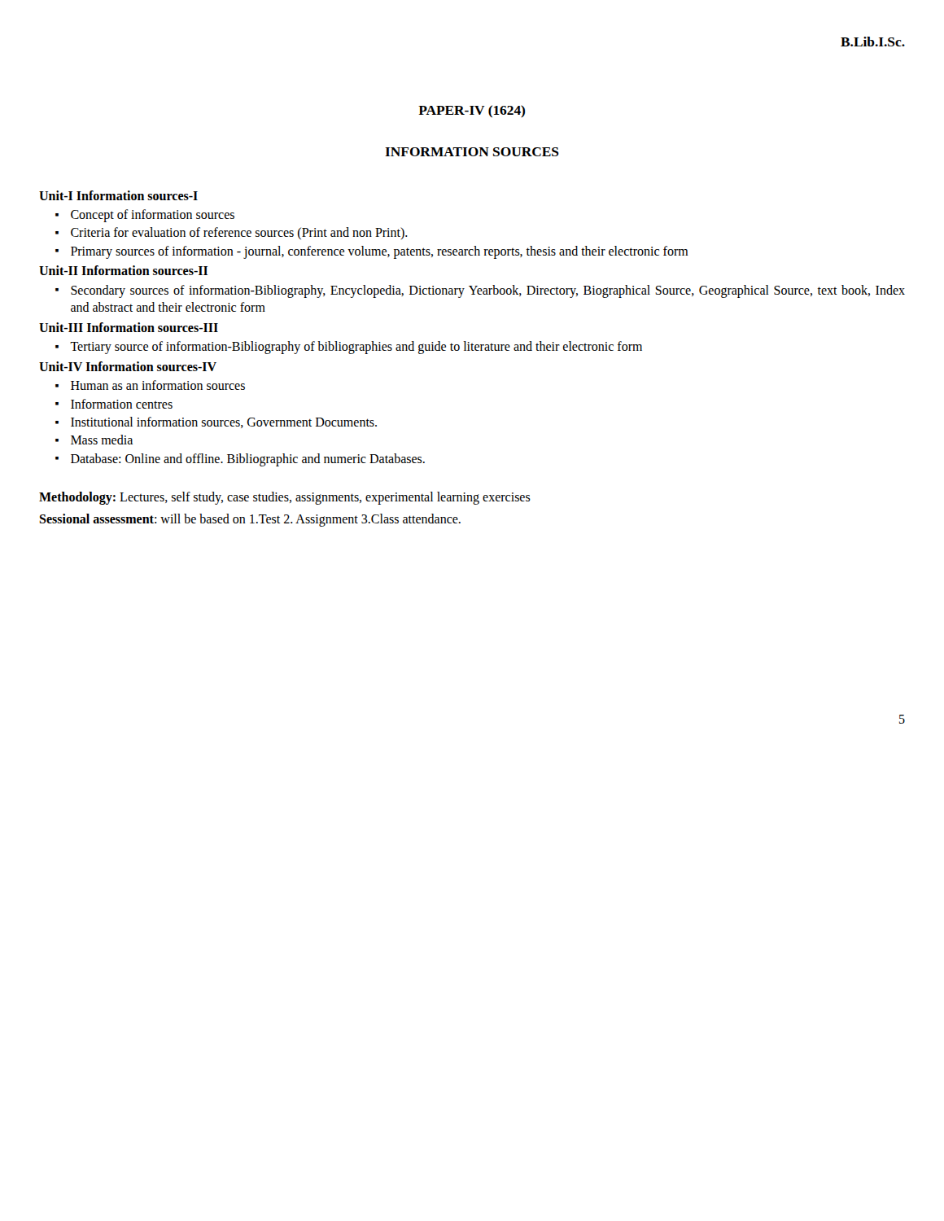B.Lib.I.Sc.
PAPER-IV (1624)
INFORMATION SOURCES
Unit-I Information sources-I
Concept of information sources
Criteria for evaluation of reference sources (Print and non Print).
Primary sources of information - journal, conference volume, patents, research reports, thesis and their electronic form
Unit-II Information sources-II
Secondary sources of information-Bibliography, Encyclopedia, Dictionary Yearbook, Directory, Biographical Source, Geographical Source, text book, Index and abstract and their electronic form
Unit-III Information sources-III
Tertiary source of information-Bibliography of bibliographies and guide to literature and their electronic form
Unit-IV Information sources-IV
Human as an information sources
Information centres
Institutional information sources, Government Documents.
Mass media
Database: Online and offline. Bibliographic and numeric Databases.
Methodology: Lectures, self study, case studies, assignments, experimental learning exercises
Sessional assessment: will be based on 1.Test 2. Assignment 3.Class attendance.
5